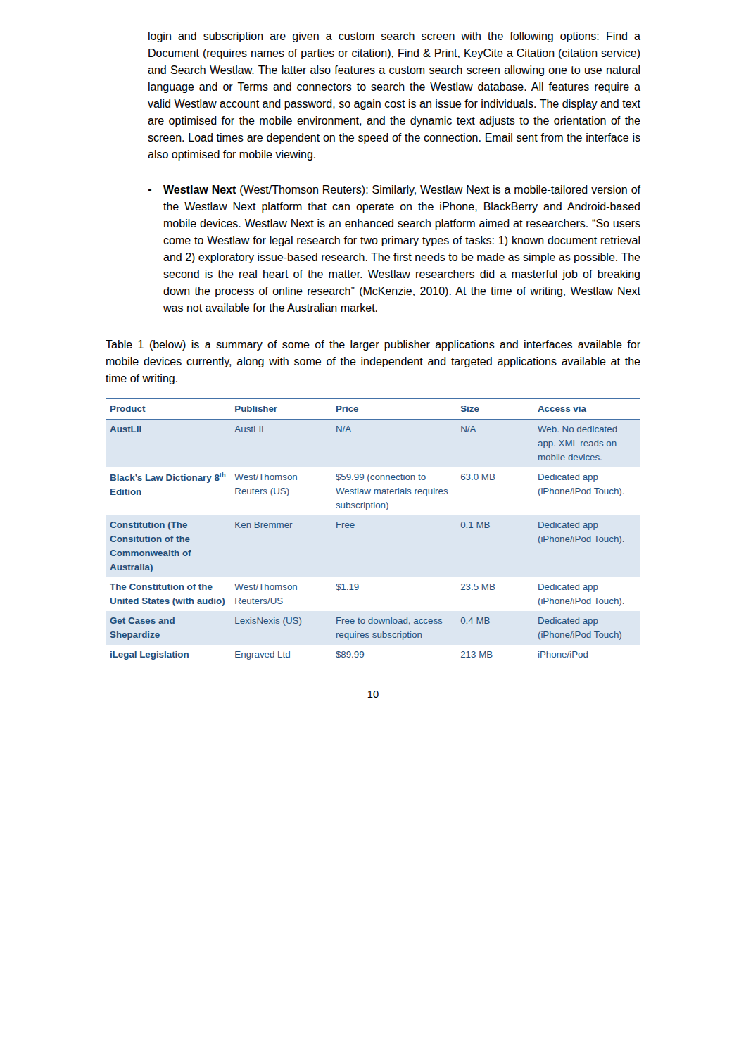login and subscription are given a custom search screen with the following options: Find a Document (requires names of parties or citation), Find & Print, KeyCite a Citation (citation service) and Search Westlaw. The latter also features a custom search screen allowing one to use natural language and or Terms and connectors to search the Westlaw database. All features require a valid Westlaw account and password, so again cost is an issue for individuals. The display and text are optimised for the mobile environment, and the dynamic text adjusts to the orientation of the screen. Load times are dependent on the speed of the connection. Email sent from the interface is also optimised for mobile viewing.
Westlaw Next (West/Thomson Reuters): Similarly, Westlaw Next is a mobile-tailored version of the Westlaw Next platform that can operate on the iPhone, BlackBerry and Android-based mobile devices. Westlaw Next is an enhanced search platform aimed at researchers. “So users come to Westlaw for legal research for two primary types of tasks: 1) known document retrieval and 2) exploratory issue-based research. The first needs to be made as simple as possible. The second is the real heart of the matter. Westlaw researchers did a masterful job of breaking down the process of online research” (McKenzie, 2010). At the time of writing, Westlaw Next was not available for the Australian market.
Table 1 (below) is a summary of some of the larger publisher applications and interfaces available for mobile devices currently, along with some of the independent and targeted applications available at the time of writing.
| Product | Publisher | Price | Size | Access via |
| --- | --- | --- | --- | --- |
| AustLII | AustLII | N/A | N/A | Web. No dedicated app. XML reads on mobile devices. |
| Black’s Law Dictionary 8 th Edition | West/Thomson Reuters (US) | $59.99 (connection to Westlaw materials requires subscription) | 63.0 MB | Dedicated app (iPhone/iPod Touch). |
| Constitution (The Consitution of the Commonwealth of Australia) | Ken Bremmer | Free | 0.1 MB | Dedicated app (iPhone/iPod Touch). |
| The Constitution of the United States (with audio) | West/Thomson Reuters/US | $1.19 | 23.5 MB | Dedicated app (iPhone/iPod Touch). |
| Get Cases and Shepardize | LexisNexis (US) | Free to download, access requires subscription | 0.4 MB | Dedicated app (iPhone/iPod Touch) |
| iLegal Legislation | Engraved Ltd | $89.99 | 213 MB | iPhone/iPod |
10